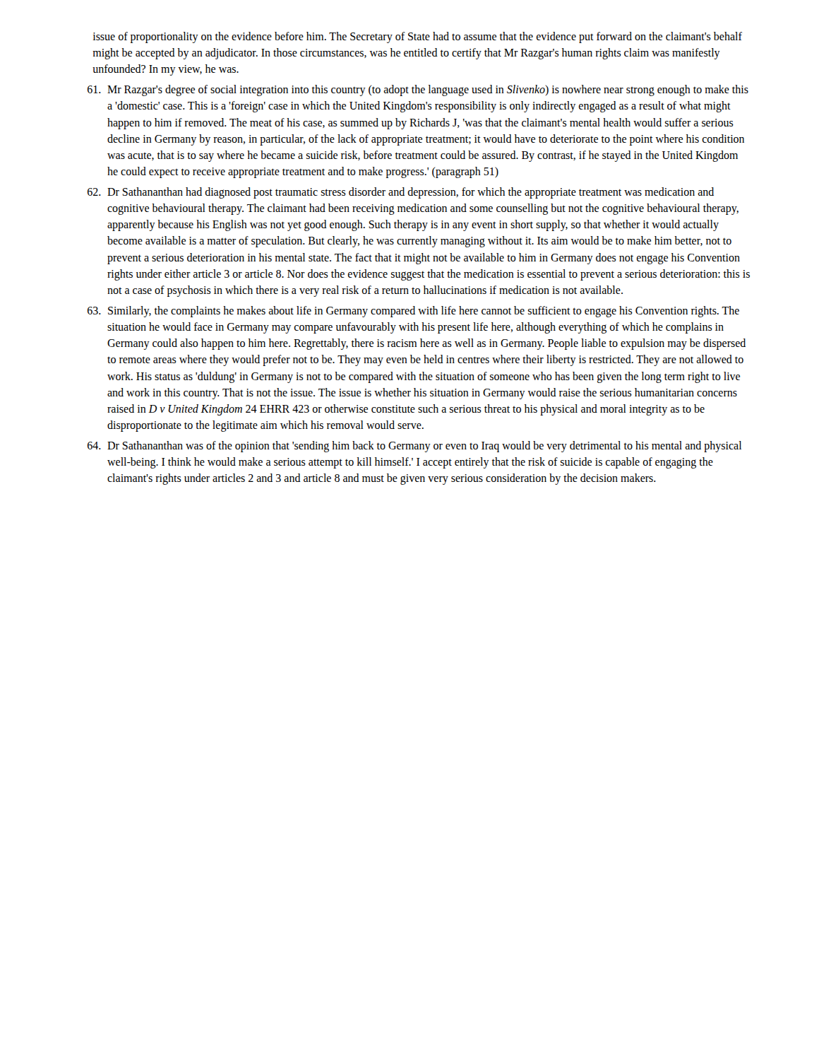issue of proportionality on the evidence before him. The Secretary of State had to assume that the evidence put forward on the claimant's behalf might be accepted by an adjudicator. In those circumstances, was he entitled to certify that Mr Razgar's human rights claim was manifestly unfounded? In my view, he was.
Mr Razgar's degree of social integration into this country (to adopt the language used in Slivenko) is nowhere near strong enough to make this a 'domestic' case. This is a 'foreign' case in which the United Kingdom's responsibility is only indirectly engaged as a result of what might happen to him if removed. The meat of his case, as summed up by Richards J, 'was that the claimant's mental health would suffer a serious decline in Germany by reason, in particular, of the lack of appropriate treatment; it would have to deteriorate to the point where his condition was acute, that is to say where he became a suicide risk, before treatment could be assured. By contrast, if he stayed in the United Kingdom he could expect to receive appropriate treatment and to make progress.' (paragraph 51)
Dr Sathananthan had diagnosed post traumatic stress disorder and depression, for which the appropriate treatment was medication and cognitive behavioural therapy. The claimant had been receiving medication and some counselling but not the cognitive behavioural therapy, apparently because his English was not yet good enough. Such therapy is in any event in short supply, so that whether it would actually become available is a matter of speculation. But clearly, he was currently managing without it. Its aim would be to make him better, not to prevent a serious deterioration in his mental state. The fact that it might not be available to him in Germany does not engage his Convention rights under either article 3 or article 8. Nor does the evidence suggest that the medication is essential to prevent a serious deterioration: this is not a case of psychosis in which there is a very real risk of a return to hallucinations if medication is not available.
Similarly, the complaints he makes about life in Germany compared with life here cannot be sufficient to engage his Convention rights. The situation he would face in Germany may compare unfavourably with his present life here, although everything of which he complains in Germany could also happen to him here. Regrettably, there is racism here as well as in Germany. People liable to expulsion may be dispersed to remote areas where they would prefer not to be. They may even be held in centres where their liberty is restricted. They are not allowed to work. His status as 'duldung' in Germany is not to be compared with the situation of someone who has been given the long term right to live and work in this country. That is not the issue. The issue is whether his situation in Germany would raise the serious humanitarian concerns raised in D v United Kingdom 24 EHRR 423 or otherwise constitute such a serious threat to his physical and moral integrity as to be disproportionate to the legitimate aim which his removal would serve.
Dr Sathananthan was of the opinion that 'sending him back to Germany or even to Iraq would be very detrimental to his mental and physical well-being. I think he would make a serious attempt to kill himself.' I accept entirely that the risk of suicide is capable of engaging the claimant's rights under articles 2 and 3 and article 8 and must be given very serious consideration by the decision makers.